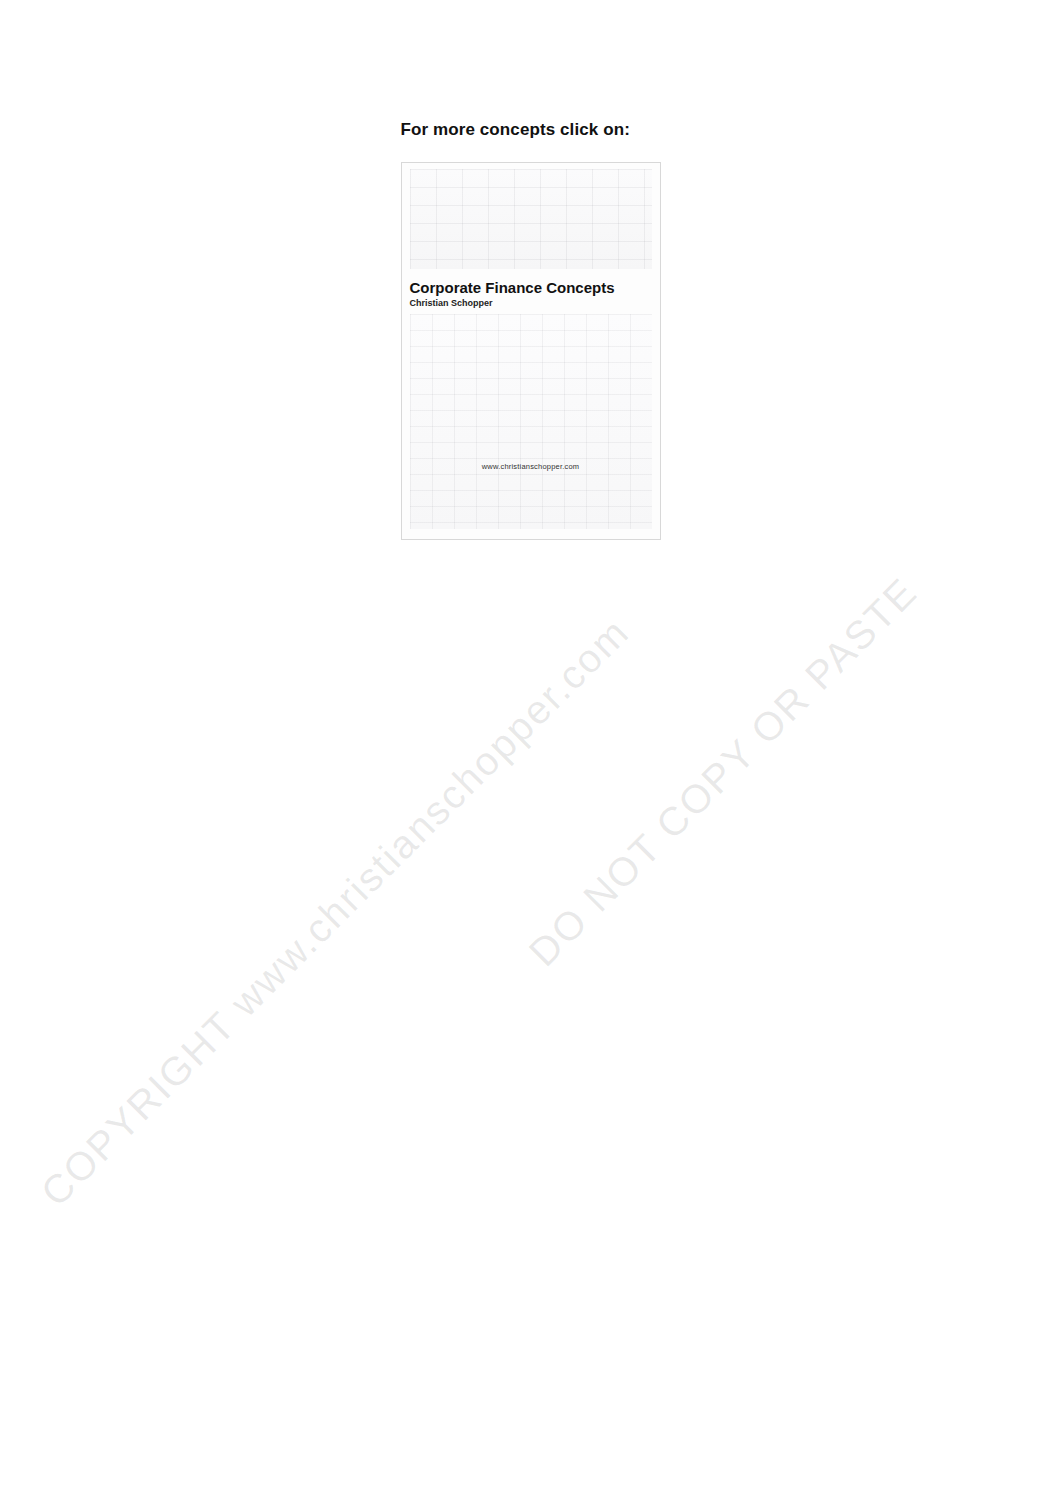DO NOT COPY OR PASTE COPYRIGHT www.christianschopper.com
For more concepts click on:
Corporate Finance Concepts
Christian Schopper
www.christianschopper.com